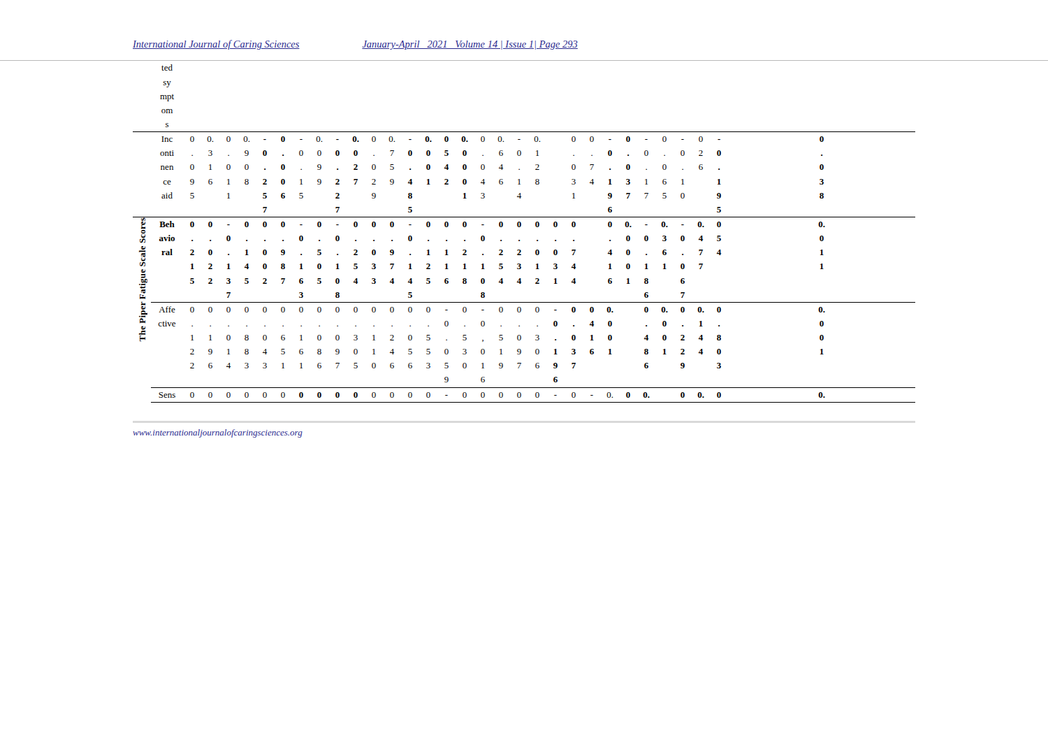International Journal of Caring Sciences January-April 2021 Volume 14 | Issue 1| Page 293
| | ted sy mpt om s | |
| | Inc onti nen ce aid | 0 . 0 9 5 | 0. 3 1 6 | 0 . 0 1 1 | 0. 9 0 8 | - 0 . 2 5 7 | 0 . 0 0 6 | - 0 . 1 5 | 0. 0 9 9 | - 0 . 2 2 7 | 0. 0 2 7 | 0 . 0 2 9 | 0. 7 5 9 | - 0 . 4 8 5 | 0. 0 0 1 | 0 5 4 2 | 0. 0 0 0 1 | 0 . 0 4 3 | 0. 6 4 6 | - 0 . 1 4 | 0. 1 2 8 | | 0 . 0 3 1 | 0 . 7 4 | - 0 . 1 9 6 | 0 . 0 3 7 | - 0 . 1 7 | 0 . 0 6 5 | - 0 . 1 0 | 0 2 6 | - 0 . 1 9 5 | 0 . 0 3 8 |
| The Piper Fatigue Scale Scores | Beh avio ral | 0 . 2 1 5 | 0 . 0 2 2 | - 0 . 1 3 7 | 0 . 1 4 5 | 0 . 0 0 2 | 0 . 9 8 7 | - 0 . 1 6 3 | 0 . 5 0 5 | - 0 . 1 0 8 | 0 . 2 5 4 | 0 . 0 3 3 | 0 . 9 7 4 | - 0 . 1 4 5 | 0 . 1 2 5 | 0 . 1 1 6 | 0 . 2 1 8 | - 0 . 1 0 8 | 0 . 2 5 4 | 0 . 2 3 4 | 0 . 0 1 2 | 0 . 0 3 1 | 0 . 7 4 4 | | 0 . 4 1 6 | 0. 0 0 0 1 | - 0 . 1 8 6 | 0. 3 6 1 | - 0 . 0 6 7 | 0. 4 7 7 | 0 5 4 | 0. 0 1 1 |
| Affe ctive | 0 . 1 2 2 | 0 . 1 9 6 | 0 . 0 1 4 | 0 . 8 8 3 | 0 . 0 4 3 | 0 . 6 5 1 | 0 . 1 6 1 | 0 . 0 8 6 | 0 . 0 9 7 | 0 . 3 0 5 | 0 . 1 1 0 | 0 . 2 4 6 | 0 . 0 5 6 | 0 . 5 5 3 | - 0 . 0 5 9 | 0 . 5 3 0 | - 0 , 0 1 6 | 0 . 5 1 9 | 0 . 0 9 7 | 0 . 3 0 6 | - 0 . 1 9 6 | 0 . 0 3 7 | 0 4 1 6 | 0. 0 0 1 | | 0 . 4 8 6 | 0. 0 0 1 | 0 . 2 2 9 | 0. 1 4 4 | 0 . 8 0 3 | 0. 0 0 1 |
| Sens | 0 | 0 | 0 | 0 | 0 | 0 | 0 | 0 | 0 | 0 | 0 | 0 | 0 | 0 | - | 0 | 0 | 0 | 0 | 0 | - | 0 | - | 0. | 0 | 0. | | 0 | 0. | 0 | 0. |
www.internationaljournalofcaringsciences.org